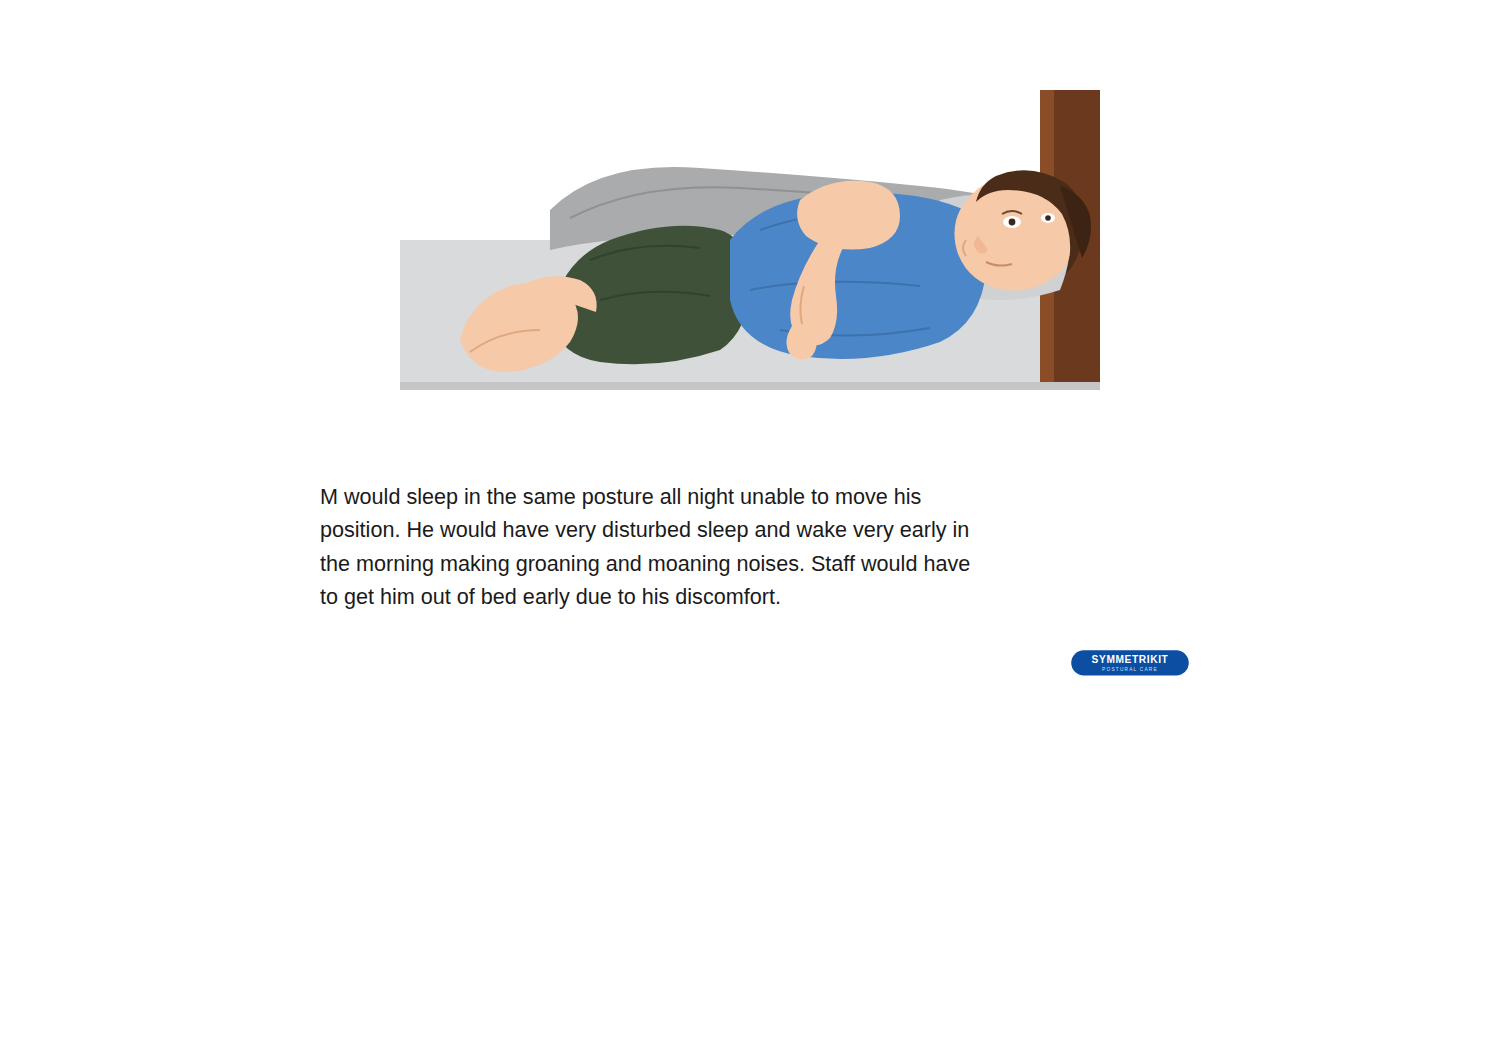Illustration of a person lying curled on their side in bed A drawing shows a person lying on a bed on their side with knees drawn up, wearing a blue top and dark green shorts, head resting on a grey pillow against a wooden headboard.
M would sleep in the same posture all night unable to move his position. He would have very disturbed sleep and wake very early in the morning making groaning and moaning noises. Staff would have to get him out of bed early due to his discomfort.
SYMMETRIKIT Postural Care SYMMETRIKIT POSTURAL CARE